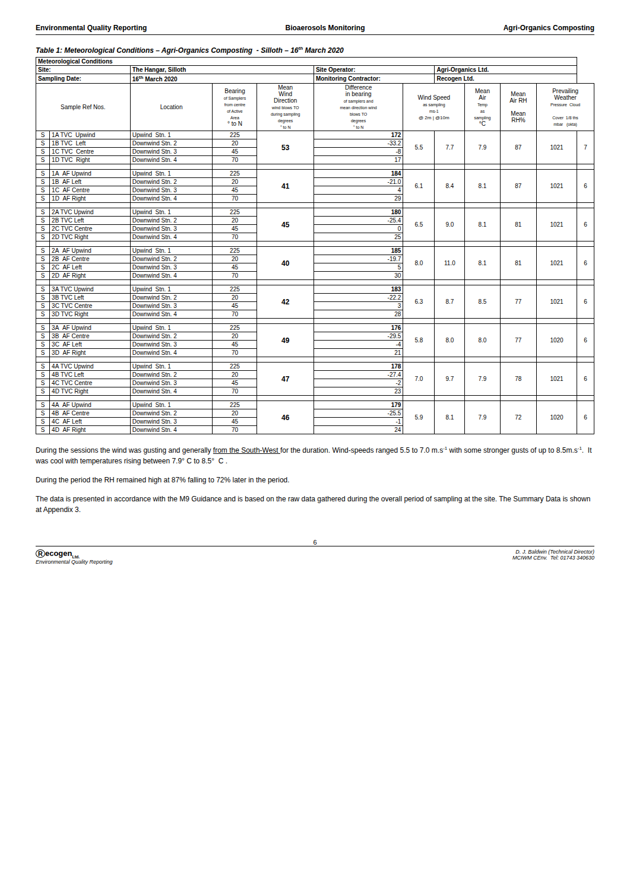Environmental Quality Reporting Bioaerosols Monitoring Agri-Organics Composting
Table 1: Meteorological Conditions – Agri-Organics Composting - Silloth – 16th March 2020
| Meteorological Conditions |
| Site: | The Hangar, Silloth | Site Operator: | Agri-Organics Ltd. |
| Sampling Date: | 16 th March 2020 | Monitoring Contractor: | Recogen Ltd. |
| Sample Ref Nos. | Location | Bearing of Samplers from centre of Active Area ° to N | Mean Wind Direction wind blows TO during sampling degrees ° to N | Difference in bearing of samplers and mean direction wind blows TO degrees ° to N | Wind Speed as sampling ms-1 @ 2m / @10m | Mean Air Temp as sampling °C | Mean Air RH Mean RH% | Prevailing Weather Pressure Cloud Cover 1/8 ths mbar (okta) |
| S | 1A TVC Upwind | Upwind Stn. 1 | 225 | 53 | 172 | 5.5 | 7.7 | 7.9 | 87 | 1021 | 7 |
| S | 1B TVC Left | Downwind Stn. 2 | 20 | -33.2 |
| S | 1C TVC Centre | Downwind Stn. 3 | 45 | -8 |
| S | 1D TVC Right | Downwind Stn. 4 | 70 | 17 |
| S | 1A AF Upwind | Upwind Stn. 1 | 225 | 41 | 184 | 6.1 | 8.4 | 8.1 | 87 | 1021 | 6 |
| S | 1B AF Left | Downwind Stn. 2 | 20 | -21.0 |
| S | 1C AF Centre | Downwind Stn. 3 | 45 | 4 |
| S | 1D AF Right | Downwind Stn. 4 | 70 | 29 |
| S | 2A TVC Upwind | Upwind Stn. 1 | 225 | 45 | 180 | 6.5 | 9.0 | 8.1 | 81 | 1021 | 6 |
| S | 2B TVC Left | Downwind Stn. 2 | 20 | -25.4 |
| S | 2C TVC Centre | Downwind Stn. 3 | 45 | 0 |
| S | 2D TVC Right | Downwind Stn. 4 | 70 | 25 |
| S | 2A AF Upwind | Upwind Stn. 1 | 225 | 40 | 185 | 8.0 | 11.0 | 8.1 | 81 | 1021 | 6 |
| S | 2B AF Centre | Downwind Stn. 2 | 20 | -19.7 |
| S | 2C AF Left | Downwind Stn. 3 | 45 | 5 |
| S | 2D AF Right | Downwind Stn. 4 | 70 | 30 |
| S | 3A TVC Upwind | Upwind Stn. 1 | 225 | 42 | 183 | 6.3 | 8.7 | 8.5 | 77 | 1021 | 6 |
| S | 3B TVC Left | Downwind Stn. 2 | 20 | -22.2 |
| S | 3C TVC Centre | Downwind Stn. 3 | 45 | 3 |
| S | 3D TVC Right | Downwind Stn. 4 | 70 | 28 |
| S | 3A AF Upwind | Upwind Stn. 1 | 225 | 49 | 176 | 5.8 | 8.0 | 8.0 | 77 | 1020 | 6 |
| S | 3B AF Centre | Downwind Stn. 2 | 20 | -29.5 |
| S | 3C AF Left | Downwind Stn. 3 | 45 | -4 |
| S | 3D AF Right | Downwind Stn. 4 | 70 | 21 |
| S | 4A TVC Upwind | Upwind Stn. 1 | 225 | 47 | 178 | 7.0 | 9.7 | 7.9 | 78 | 1021 | 6 |
| S | 4B TVC Left | Downwind Stn. 2 | 20 | -27.4 |
| S | 4C TVC Centre | Downwind Stn. 3 | 45 | -2 |
| S | 4D TVC Right | Downwind Stn. 4 | 70 | 23 |
| S | 4A AF Upwind | Upwind Stn. 1 | 225 | 46 | 179 | 5.9 | 8.1 | 7.9 | 72 | 1020 | 6 |
| S | 4B AF Centre | Downwind Stn. 2 | 20 | -25.5 |
| S | 4C AF Left | Downwind Stn. 3 | 45 | -1 |
| S | 4D AF Right | Downwind Stn. 4 | 70 | 24 |
During the sessions the wind was gusting and generally from the South-West for the duration. Wind-speeds ranged 5.5 to 7.0 m.s-1 with some stronger gusts of up to 8.5m.s-1. It was cool with temperatures rising between 7.9° C to 8.5° C .
During the period the RH remained high at 87% falling to 72% later in the period.
The data is presented in accordance with the M9 Guidance and is based on the raw data gathered during the overall period of sampling at the site. The Summary Data is shown at Appendix 3.
6
RecogenLtd.
Environmental Quality Reporting
D. J. Baldwin (Technical Director)
MCIWM CEnv. Tel: 01743 340630